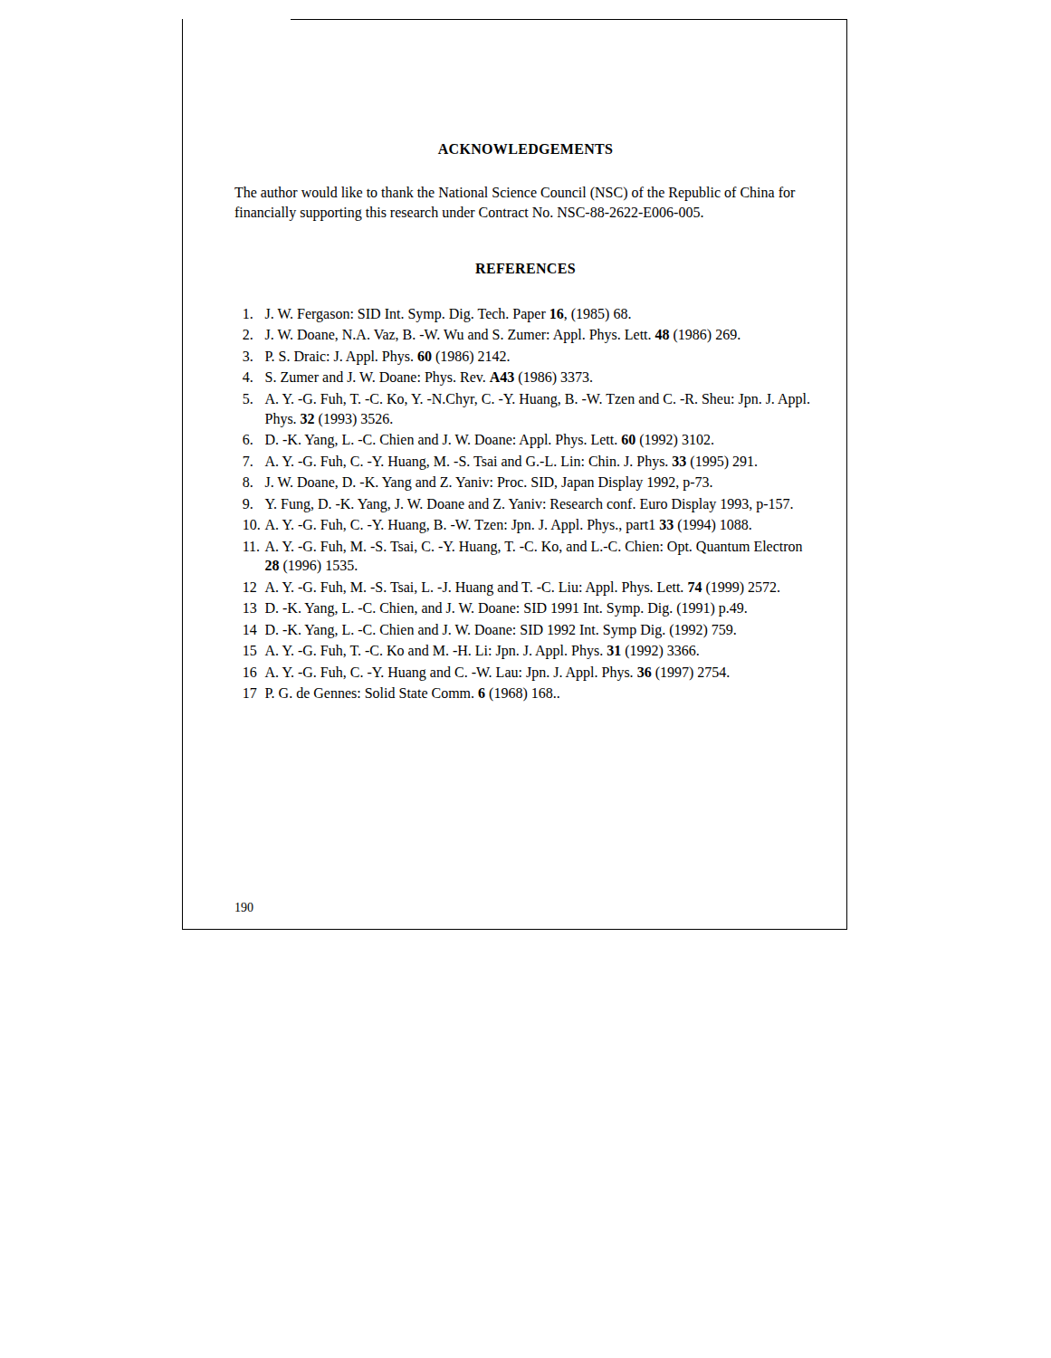ACKNOWLEDGEMENTS
The author would like to thank the National Science Council (NSC) of the Republic of China for financially supporting this research under Contract No. NSC-88-2622-E006-005.
REFERENCES
J. W. Fergason: SID Int. Symp. Dig. Tech. Paper 16, (1985) 68.
J. W. Doane, N.A. Vaz, B. -W. Wu and S. Zumer: Appl. Phys. Lett. 48 (1986) 269.
P. S. Draic: J. Appl. Phys. 60 (1986) 2142.
S. Zumer and J. W. Doane: Phys. Rev. A43 (1986) 3373.
A. Y. -G. Fuh, T. -C. Ko, Y. -N.Chyr, C. -Y. Huang, B. -W. Tzen and C. -R. Sheu: Jpn. J. Appl. Phys. 32 (1993) 3526.
D. -K. Yang, L. -C. Chien and J. W. Doane: Appl. Phys. Lett. 60 (1992) 3102.
A. Y. -G. Fuh, C. -Y. Huang, M. -S. Tsai and G.-L. Lin: Chin. J. Phys. 33 (1995) 291.
J. W. Doane, D. -K. Yang and Z. Yaniv: Proc. SID, Japan Display 1992, p-73.
Y. Fung, D. -K. Yang, J. W. Doane and Z. Yaniv: Research conf. Euro Display 1993, p-157.
A. Y. -G. Fuh, C. -Y. Huang, B. -W. Tzen: Jpn. J. Appl. Phys., part1 33 (1994) 1088.
A. Y. -G. Fuh, M. -S. Tsai, C. -Y. Huang, T. -C. Ko, and L.-C. Chien: Opt. Quantum Electron 28 (1996) 1535.
A. Y. -G. Fuh, M. -S. Tsai, L. -J. Huang and T. -C. Liu: Appl. Phys. Lett. 74 (1999) 2572.
D. -K. Yang, L. -C. Chien, and J. W. Doane: SID 1991 Int. Symp. Dig. (1991) p.49.
D. -K. Yang, L. -C. Chien and J. W. Doane: SID 1992 Int. Symp Dig. (1992) 759.
A. Y. -G. Fuh, T. -C. Ko and M. -H. Li: Jpn. J. Appl. Phys. 31 (1992) 3366.
A. Y. -G. Fuh, C. -Y. Huang and C. -W. Lau: Jpn. J. Appl. Phys. 36 (1997) 2754.
P. G. de Gennes: Solid State Comm. 6 (1968) 168..
190